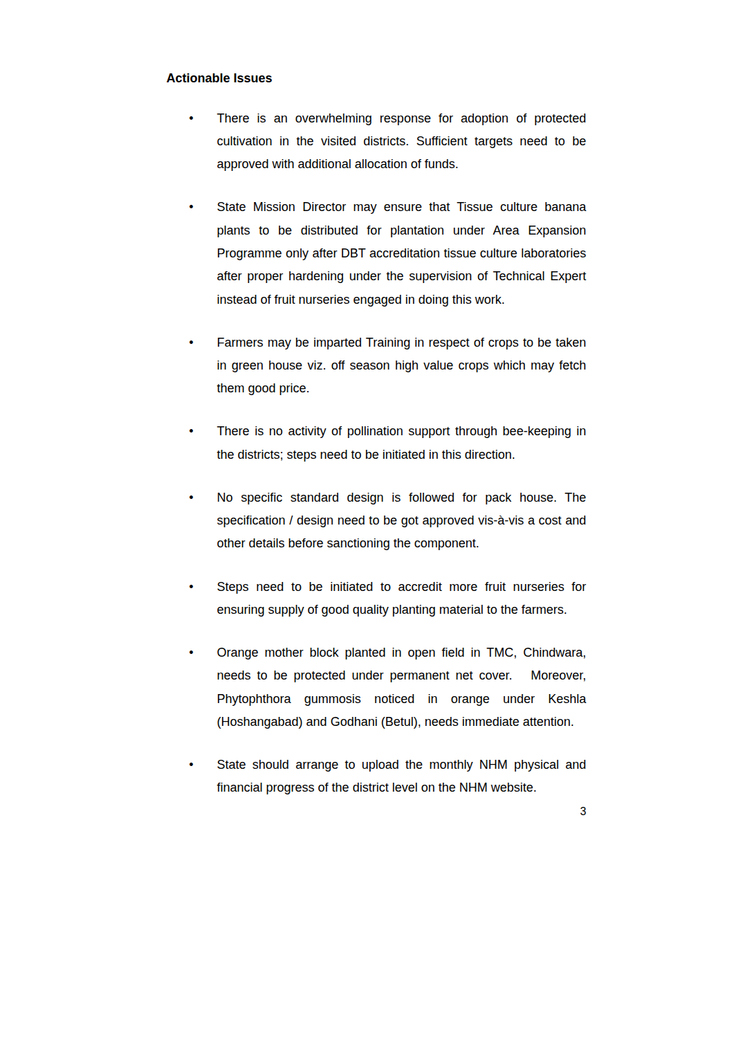Actionable Issues
There is an overwhelming response for adoption of protected cultivation in the visited districts. Sufficient targets need to be approved with additional allocation of funds.
State Mission Director may ensure that Tissue culture banana plants to be distributed for plantation under Area Expansion Programme only after DBT accreditation tissue culture laboratories after proper hardening under the supervision of Technical Expert instead of fruit nurseries engaged in doing this work.
Farmers may be imparted Training in respect of crops to be taken in green house viz. off season high value crops which may fetch them good price.
There is no activity of pollination support through bee-keeping in the districts; steps need to be initiated in this direction.
No specific standard design is followed for pack house. The specification / design need to be got approved vis-à-vis a cost and other details before sanctioning the component.
Steps need to be initiated to accredit more fruit nurseries for ensuring supply of good quality planting material to the farmers.
Orange mother block planted in open field in TMC, Chindwara, needs to be protected under permanent net cover. Moreover, Phytophthora gummosis noticed in orange under Keshla (Hoshangabad) and Godhani (Betul), needs immediate attention.
State should arrange to upload the monthly NHM physical and financial progress of the district level on the NHM website.
3